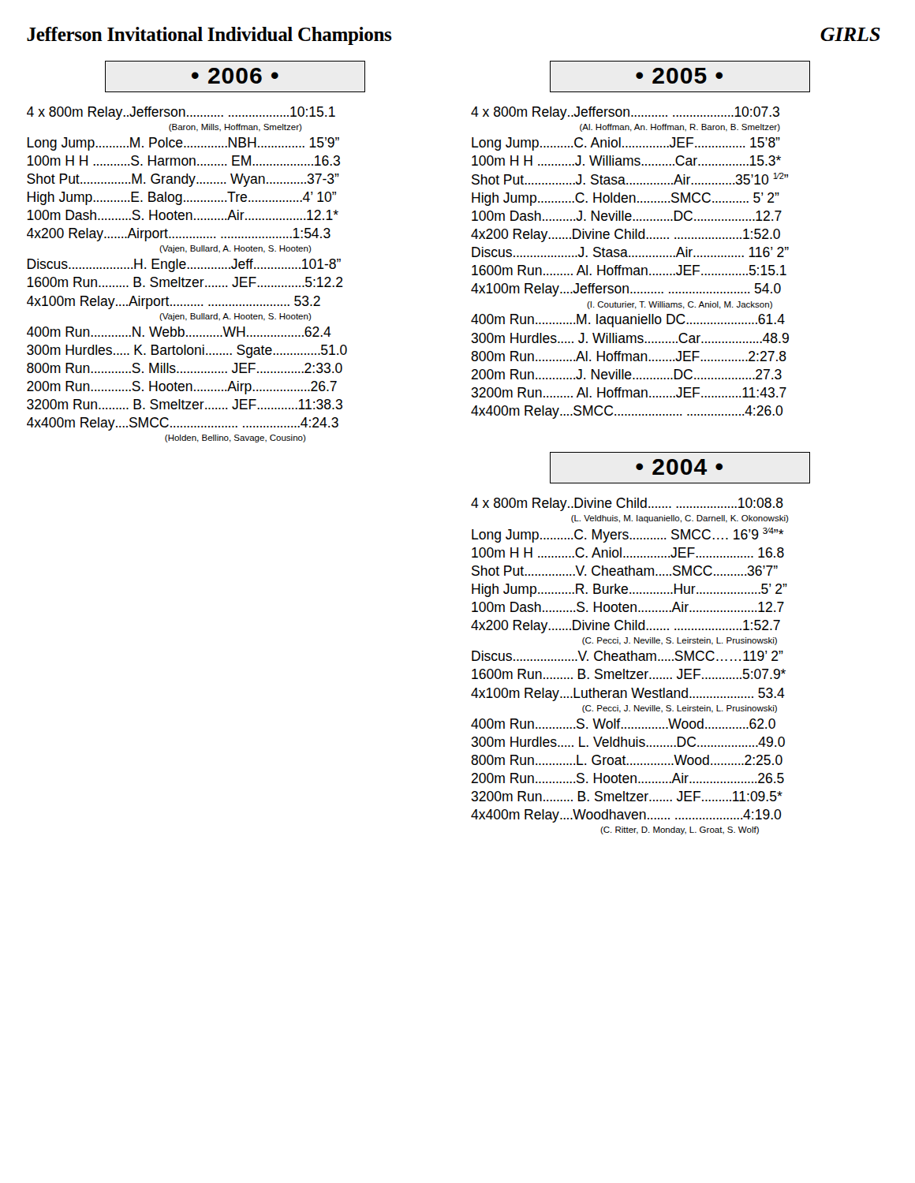Jefferson Invitational Individual Champions
GIRLS
• 2006 •
4 x 800m Relay.. Jefferson........... .................. 10:15.1
(Baron, Mills, Hoffman, Smeltzer)
Long Jump.......... M. Polce............. NBH.............. 15’9”
100m H H ........... S. Harmon......... EM.................. 16.3
Shot Put............... M. Grandy......... Wyan............ 37-3”
High Jump........... E. Balog............. Tre................ 4’ 10”
100m Dash.......... S. Hooten.......... Air.................. 12.1*
4x200 Relay....... Airport.............. ..................... 1:54.3
(Vajen, Bullard, A. Hooten, S. Hooten)
Discus................... H. Engle............. Jeff.............. 101-8”
1600m Run......... B. Smeltzer....... JEF.............. 5:12.2
4x100m Relay.... Airport.......... ........................ 53.2
(Vajen, Bullard, A. Hooten, S. Hooten)
400m Run............ N. Webb........... WH................. 62.4
300m Hurdles..... K. Bartoloni........ Sgate.............. 51.0
800m Run............ S. Mills............... JEF.............. 2:33.0
200m Run............ S. Hooten.......... Airp................. 26.7
3200m Run......... B. Smeltzer....... JEF............ 11:38.3
4x400m Relay.... SMCC.................... ................. 4:24.3
(Holden, Bellino, Savage, Cousino)
• 2005 •
4 x 800m Relay.. Jefferson........... .................. 10:07.3
(Al. Hoffman, An. Hoffman, R. Baron, B. Smeltzer)
Long Jump.......... C. Aniol.............. JEF............... 15’8”
100m H H ........... J. Williams.......... Car............... 15.3*
Shot Put............... J. Stasa.............. Air............. 35’10 1⁄2”
High Jump........... C. Holden.......... SMCC........... 5’ 2”
100m Dash.......... J. Neville............ DC.................. 12.7
4x200 Relay....... Divine Child....... .................... 1:52.0
Discus................... J. Stasa.............. Air............... 116’ 2”
1600m Run......... Al. Hoffman........ JEF.............. 5:15.1
4x100m Relay.... Jefferson.......... ........................ 54.0
(I. Couturier, T. Williams, C. Aniol, M. Jackson)
400m Run............ M. Iaquaniello DC..................... 61.4
300m Hurdles..... J. Williams.......... Car.................. 48.9
800m Run............ Al. Hoffman........ JEF.............. 2:27.8
200m Run............ J. Neville............ DC.................. 27.3
3200m Run......... Al. Hoffman........ JEF............ 11:43.7
4x400m Relay.... SMCC.................... ................. 4:26.0
• 2004 •
4 x 800m Relay.. Divine Child....... .................. 10:08.8
(L. Veldhuis, M. Iaquaniello, C. Darnell, K. Okonowski)
Long Jump.......... C. Myers........... SMCC…. 16’9 3⁄4”*
100m H H ........... C. Aniol.............. JEF................. 16.8
Shot Put............... V. Cheatham..... SMCC.......... 36’7”
High Jump........... R. Burke............. Hur................... 5’ 2”
100m Dash.......... S. Hooten.......... Air.................... 12.7
4x200 Relay....... Divine Child....... .................... 1:52.7
(C. Pecci, J. Neville, S. Leirstein, L. Prusinowski)
Discus................... V. Cheatham..... SMCC……119’ 2”
1600m Run......... B. Smeltzer....... JEF............ 5:07.9*
4x100m Relay.... Lutheran Westland................... 53.4
(C. Pecci, J. Neville, S. Leirstein, L. Prusinowski)
400m Run............ S. Wolf.............. Wood............. 62.0
300m Hurdles..... L. Veldhuis......... DC.................. 49.0
800m Run............ L. Groat.............. Wood.......... 2:25.0
200m Run............ S. Hooten.......... Air.................... 26.5
3200m Run......... B. Smeltzer....... JEF......... 11:09.5*
4x400m Relay.... Woodhaven....... .................... 4:19.0
(C. Ritter, D. Monday, L. Groat, S. Wolf)